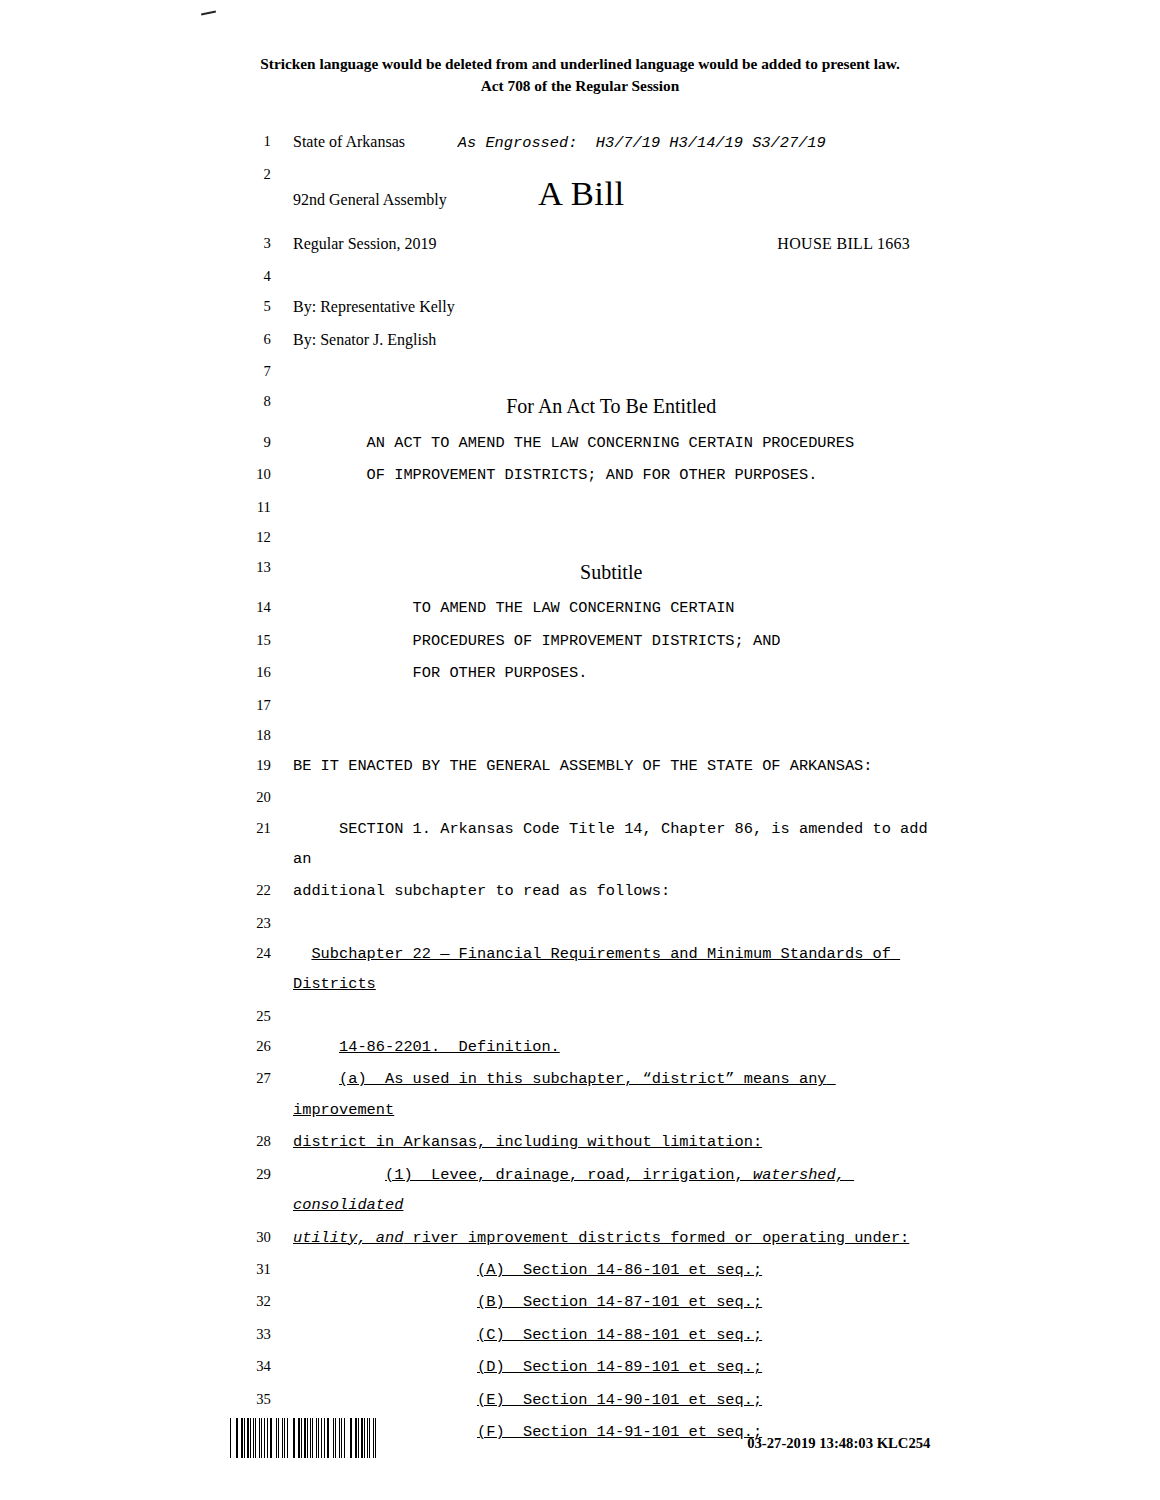Stricken language would be deleted from and underlined language would be added to present law. Act 708 of the Regular Session
| 1 | State of Arkansas As Engrossed: H3/7/19 H3/14/19 S3/27/19 |
| 2 | 92nd General Assembly A Bill |
| 3 | Regular Session, 2019 HOUSE BILL 1663 |
| 4 | |
| 5 | By: Representative Kelly |
| 6 | By: Senator J. English |
| 7 | |
| 8 | For An Act To Be Entitled |
| 9 | AN ACT TO AMEND THE LAW CONCERNING CERTAIN PROCEDURES |
| 10 | OF IMPROVEMENT DISTRICTS; AND FOR OTHER PURPOSES. |
| 11 | |
| 12 | |
| 13 | Subtitle |
| 14 | TO AMEND THE LAW CONCERNING CERTAIN |
| 15 | PROCEDURES OF IMPROVEMENT DISTRICTS; AND |
| 16 | FOR OTHER PURPOSES. |
| 17 | |
| 18 | |
| 19 | BE IT ENACTED BY THE GENERAL ASSEMBLY OF THE STATE OF ARKANSAS: |
| 20 | |
| 21 | SECTION 1. Arkansas Code Title 14, Chapter 86, is amended to add an |
| 22 | additional subchapter to read as follows: |
| 23 | |
| 24 | Subchapter 22 — Financial Requirements and Minimum Standards of Districts |
| 25 | |
| 26 | 14-86-2201. Definition. |
| 27 | (a) As used in this subchapter, “district” means any improvement |
| 28 | district in Arkansas, including without limitation: |
| 29 | (1) Levee, drainage, road, irrigation, watershed, consolidated |
| 30 | utility, and river improvement districts formed or operating under: |
| 31 | (A) Section 14-86-101 et seq.; |
| 32 | (B) Section 14-87-101 et seq.; |
| 33 | (C) Section 14-88-101 et seq.; |
| 34 | (D) Section 14-89-101 et seq.; |
| 35 | (E) Section 14-90-101 et seq.; |
| 36 | (F) Section 14-91-101 et seq.; |
03-27-2019 13:48:03 KLC254